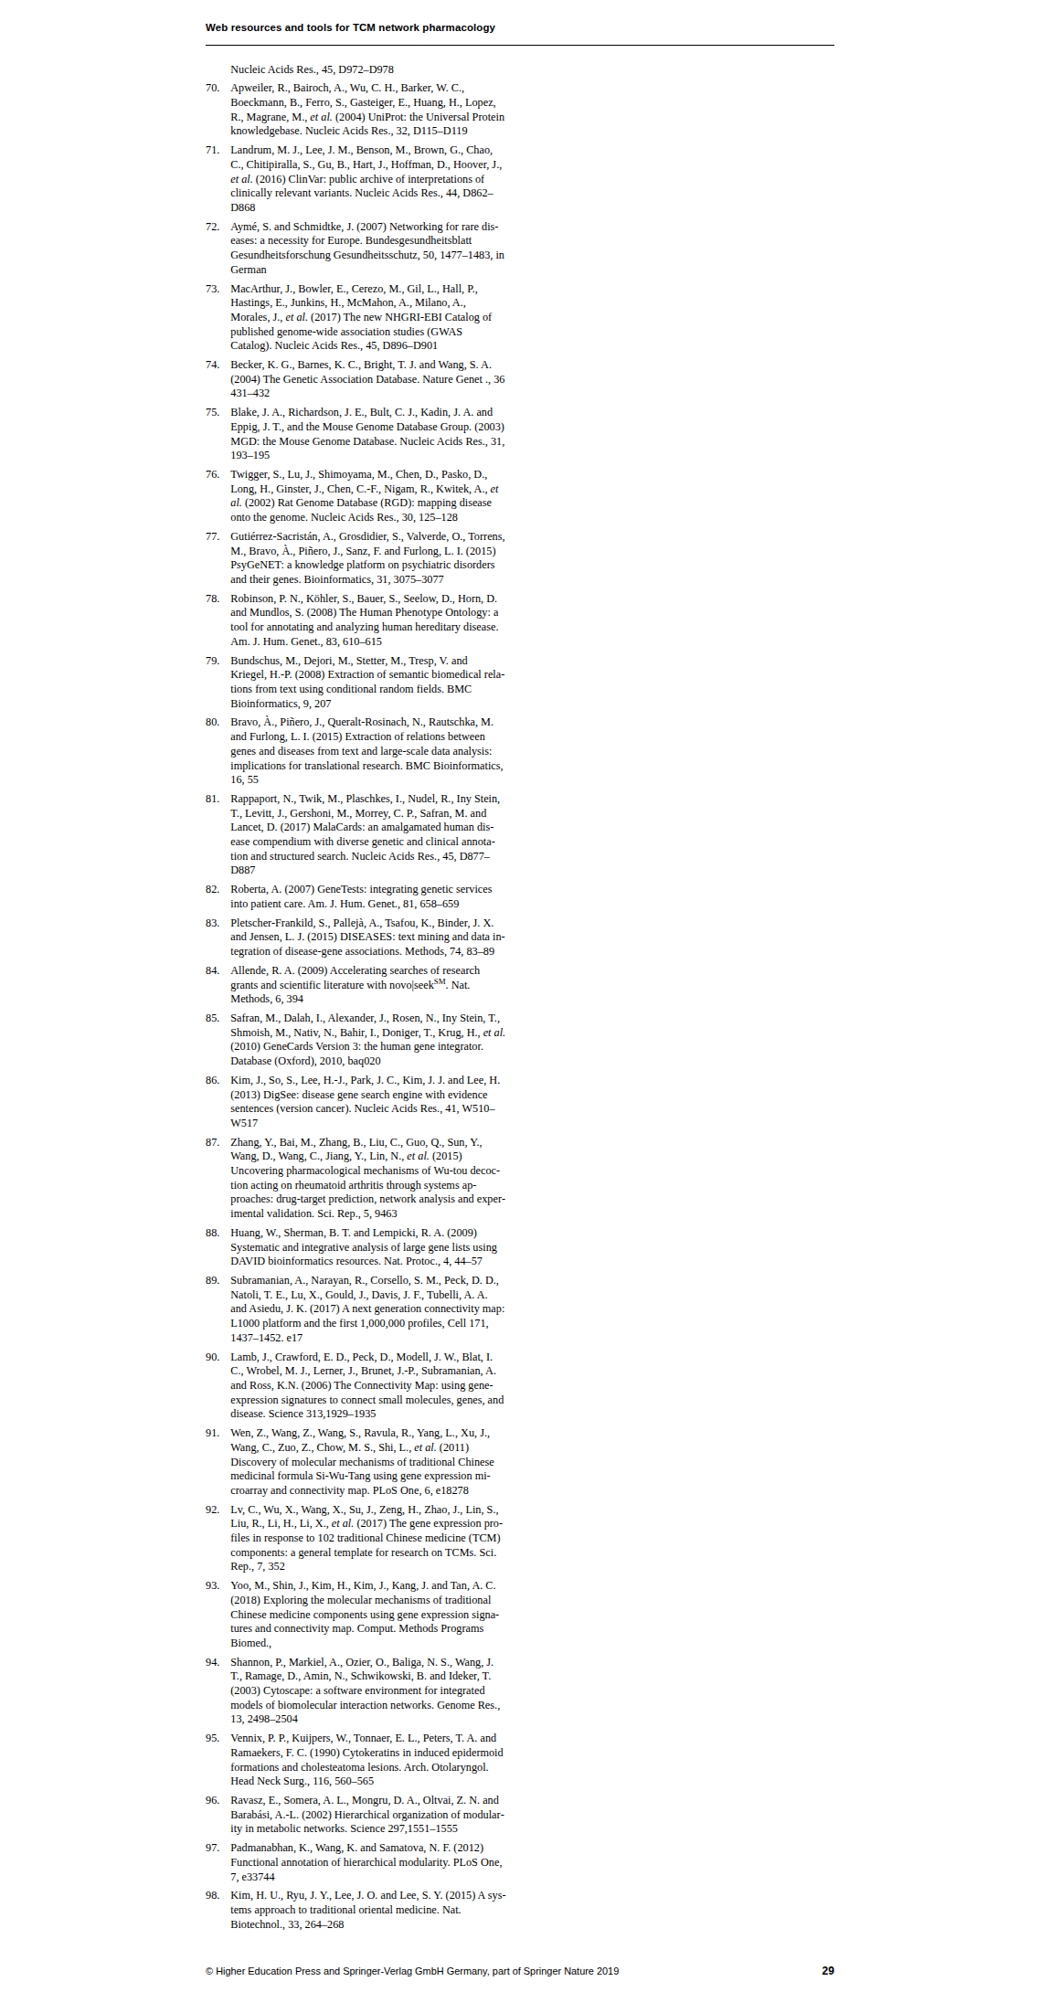Web resources and tools for TCM network pharmacology
Nucleic Acids Res., 45, D972–D978
70. Apweiler, R., Bairoch, A., Wu, C. H., Barker, W. C., Boeckmann, B., Ferro, S., Gasteiger, E., Huang, H., Lopez, R., Magrane, M., et al. (2004) UniProt: the Universal Protein knowledgebase. Nucleic Acids Res., 32, D115–D119
71. Landrum, M. J., Lee, J. M., Benson, M., Brown, G., Chao, C., Chitipiralla, S., Gu, B., Hart, J., Hoffman, D., Hoover, J., et al. (2016) ClinVar: public archive of interpretations of clinically relevant variants. Nucleic Acids Res., 44, D862–D868
72. Aymé, S. and Schmidtke, J. (2007) Networking for rare diseases: a necessity for Europe. Bundesgesundheitsblatt Gesundheitsforschung Gesundheitsschutz, 50, 1477–1483, in German
73. MacArthur, J., Bowler, E., Cerezo, M., Gil, L., Hall, P., Hastings, E., Junkins, H., McMahon, A., Milano, A., Morales, J., et al. (2017) The new NHGRI-EBI Catalog of published genome-wide association studies (GWAS Catalog). Nucleic Acids Res., 45, D896–D901
74. Becker, K. G., Barnes, K. C., Bright, T. J. and Wang, S. A. (2004) The Genetic Association Database. Nature Genet ., 36 431–432
75. Blake, J. A., Richardson, J. E., Bult, C. J., Kadin, J. A. and Eppig, J. T., and the Mouse Genome Database Group. (2003) MGD: the Mouse Genome Database. Nucleic Acids Res., 31, 193–195
76. Twigger, S., Lu, J., Shimoyama, M., Chen, D., Pasko, D., Long, H., Ginster, J., Chen, C.-F., Nigam, R., Kwitek, A., et al. (2002) Rat Genome Database (RGD): mapping disease onto the genome. Nucleic Acids Res., 30, 125–128
77. Gutiérrez-Sacristán, A., Grosdidier, S., Valverde, O., Torrens, M., Bravo, À., Piñero, J., Sanz, F. and Furlong, L. I. (2015) PsyGeNET: a knowledge platform on psychiatric disorders and their genes. Bioinformatics, 31, 3075–3077
78. Robinson, P. N., Köhler, S., Bauer, S., Seelow, D., Horn, D. and Mundlos, S. (2008) The Human Phenotype Ontology: a tool for annotating and analyzing human hereditary disease. Am. J. Hum. Genet., 83, 610–615
79. Bundschus, M., Dejori, M., Stetter, M., Tresp, V. and Kriegel, H.-P. (2008) Extraction of semantic biomedical relations from text using conditional random fields. BMC Bioinformatics, 9, 207
80. Bravo, À., Piñero, J., Queralt-Rosinach, N., Rautschka, M. and Furlong, L. I. (2015) Extraction of relations between genes and diseases from text and large-scale data analysis: implications for translational research. BMC Bioinformatics, 16, 55
81. Rappaport, N., Twik, M., Plaschkes, I., Nudel, R., Iny Stein, T., Levitt, J., Gershoni, M., Morrey, C. P., Safran, M. and Lancet, D. (2017) MalaCards: an amalgamated human disease compendium with diverse genetic and clinical annotation and structured search. Nucleic Acids Res., 45, D877–D887
82. Roberta, A. (2007) GeneTests: integrating genetic services into patient care. Am. J. Hum. Genet., 81, 658–659
83. Pletscher-Frankild, S., Pallejà, A., Tsafou, K., Binder, J. X. and Jensen, L. J. (2015) DISEASES: text mining and data integration of disease-gene associations. Methods, 74, 83–89
84. Allende, R. A. (2009) Accelerating searches of research grants and scientific literature with novo|seekSM. Nat. Methods, 6, 394
85. Safran, M., Dalah, I., Alexander, J., Rosen, N., Iny Stein, T., Shmoish, M., Nativ, N., Bahir, I., Doniger, T., Krug, H., et al. (2010) GeneCards Version 3: the human gene integrator. Database (Oxford), 2010, baq020
86. Kim, J., So, S., Lee, H.-J., Park, J. C., Kim, J. J. and Lee, H. (2013) DigSee: disease gene search engine with evidence sentences (version cancer). Nucleic Acids Res., 41, W510–W517
87. Zhang, Y., Bai, M., Zhang, B., Liu, C., Guo, Q., Sun, Y., Wang, D., Wang, C., Jiang, Y., Lin, N., et al. (2015) Uncovering pharmacological mechanisms of Wu-tou decoction acting on rheumatoid arthritis through systems approaches: drug-target prediction, network analysis and experimental validation. Sci. Rep., 5, 9463
88. Huang, W., Sherman, B. T. and Lempicki, R. A. (2009) Systematic and integrative analysis of large gene lists using DAVID bioinformatics resources. Nat. Protoc., 4, 44–57
89. Subramanian, A., Narayan, R., Corsello, S. M., Peck, D. D., Natoli, T. E., Lu, X., Gould, J., Davis, J. F., Tubelli, A. A. and Asiedu, J. K. (2017) A next generation connectivity map: L1000 platform and the first 1,000,000 profiles, Cell 171, 1437–1452. e17
90. Lamb, J., Crawford, E. D., Peck, D., Modell, J. W., Blat, I. C., Wrobel, M. J., Lerner, J., Brunet, J.-P., Subramanian, A. and Ross, K.N. (2006) The Connectivity Map: using gene-expression signatures to connect small molecules, genes, and disease. Science 313,1929–1935
91. Wen, Z., Wang, Z., Wang, S., Ravula, R., Yang, L., Xu, J., Wang, C., Zuo, Z., Chow, M. S., Shi, L., et al. (2011) Discovery of molecular mechanisms of traditional Chinese medicinal formula Si-Wu-Tang using gene expression microarray and connectivity map. PLoS One, 6, e18278
92. Lv, C., Wu, X., Wang, X., Su, J., Zeng, H., Zhao, J., Lin, S., Liu, R., Li, H., Li, X., et al. (2017) The gene expression profiles in response to 102 traditional Chinese medicine (TCM) components: a general template for research on TCMs. Sci. Rep., 7, 352
93. Yoo, M., Shin, J., Kim, H., Kim, J., Kang, J. and Tan, A. C. (2018) Exploring the molecular mechanisms of traditional Chinese medicine components using gene expression signatures and connectivity map. Comput. Methods Programs Biomed.,
94. Shannon, P., Markiel, A., Ozier, O., Baliga, N. S., Wang, J. T., Ramage, D., Amin, N., Schwikowski, B. and Ideker, T. (2003) Cytoscape: a software environment for integrated models of biomolecular interaction networks. Genome Res., 13, 2498–2504
95. Vennix, P. P., Kuijpers, W., Tonnaer, E. L., Peters, T. A. and Ramaekers, F. C. (1990) Cytokeratins in induced epidermoid formations and cholesteatoma lesions. Arch. Otolaryngol. Head Neck Surg., 116, 560–565
96. Ravasz, E., Somera, A. L., Mongru, D. A., Oltvai, Z. N. and Barabási, A.-L. (2002) Hierarchical organization of modularity in metabolic networks. Science 297,1551–1555
97. Padmanabhan, K., Wang, K. and Samatova, N. F. (2012) Functional annotation of hierarchical modularity. PLoS One, 7, e33744
98. Kim, H. U., Ryu, J. Y., Lee, J. O. and Lee, S. Y. (2015) A systems approach to traditional oriental medicine. Nat. Biotechnol., 33, 264–268
© Higher Education Press and Springer-Verlag GmbH Germany, part of Springer Nature 2019
29